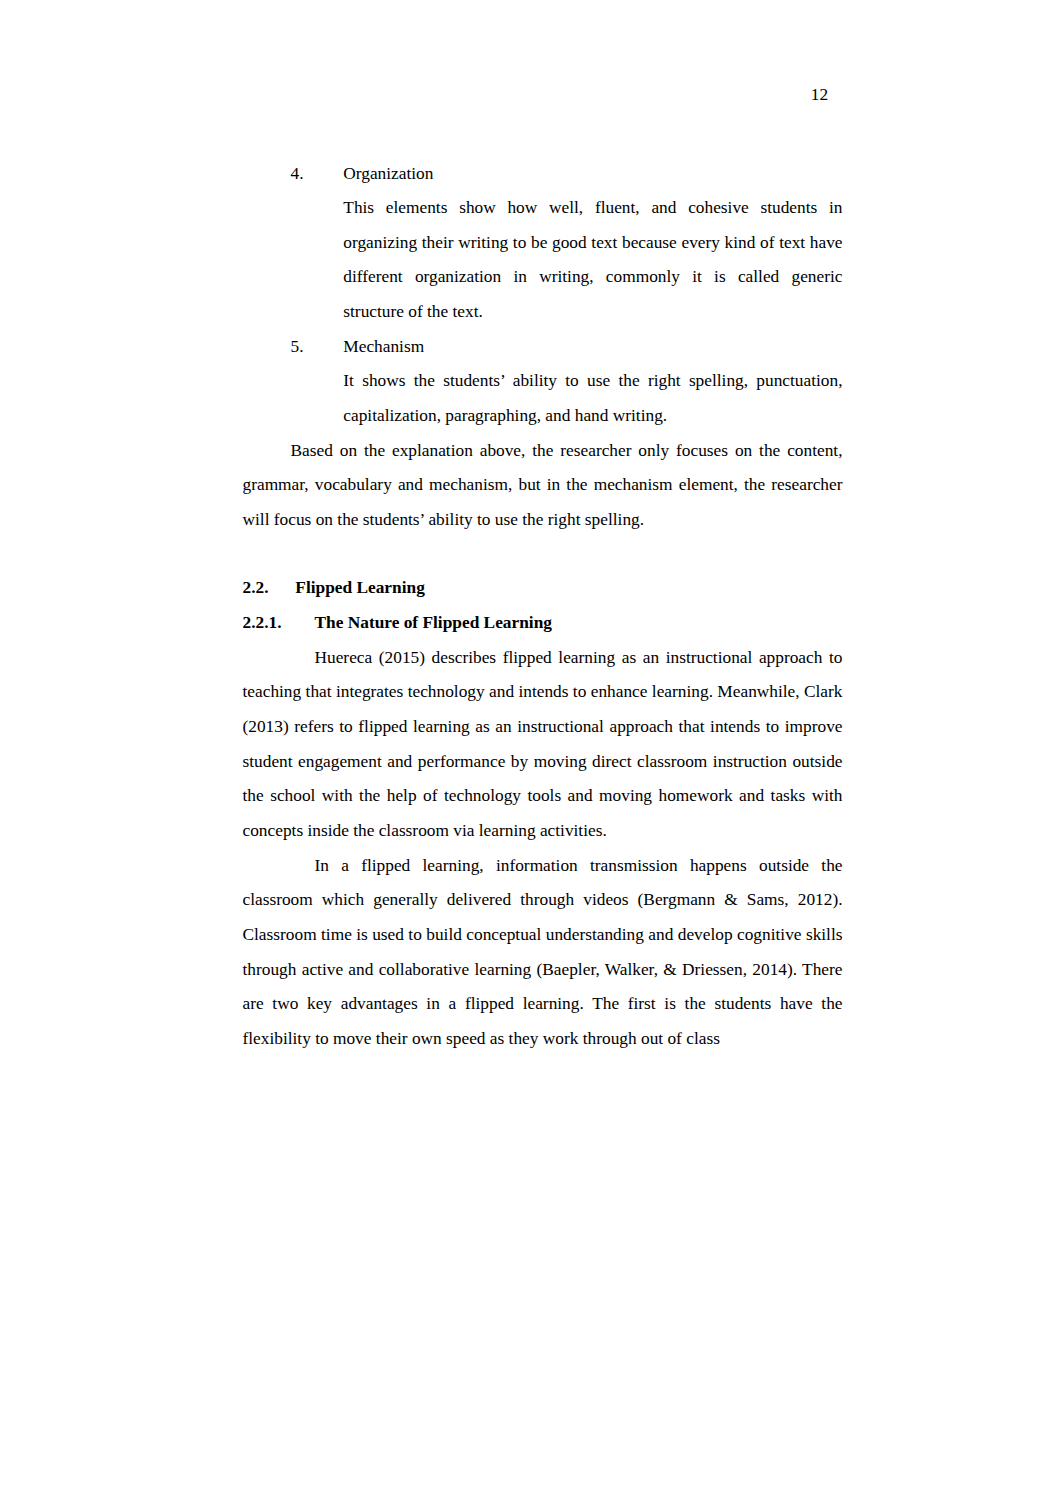12
4. Organization
This elements show how well, fluent, and cohesive students in organizing their writing to be good text because every kind of text have different organization in writing, commonly it is called generic structure of the text.
5. Mechanism
It shows the students’ ability to use the right spelling, punctuation, capitalization, paragraphing, and hand writing.
Based on the explanation above, the researcher only focuses on the content, grammar, vocabulary and mechanism, but in the mechanism element, the researcher will focus on the students’ ability to use the right spelling.
2.2. Flipped Learning
2.2.1. The Nature of Flipped Learning
Huereca (2015) describes flipped learning as an instructional approach to teaching that integrates technology and intends to enhance learning. Meanwhile, Clark (2013) refers to flipped learning as an instructional approach that intends to improve student engagement and performance by moving direct classroom instruction outside the school with the help of technology tools and moving homework and tasks with concepts inside the classroom via learning activities.
In a flipped learning, information transmission happens outside the classroom which generally delivered through videos (Bergmann & Sams, 2012). Classroom time is used to build conceptual understanding and develop cognitive skills through active and collaborative learning (Baepler, Walker, & Driessen, 2014). There are two key advantages in a flipped learning. The first is the students have the flexibility to move their own speed as they work through out of class